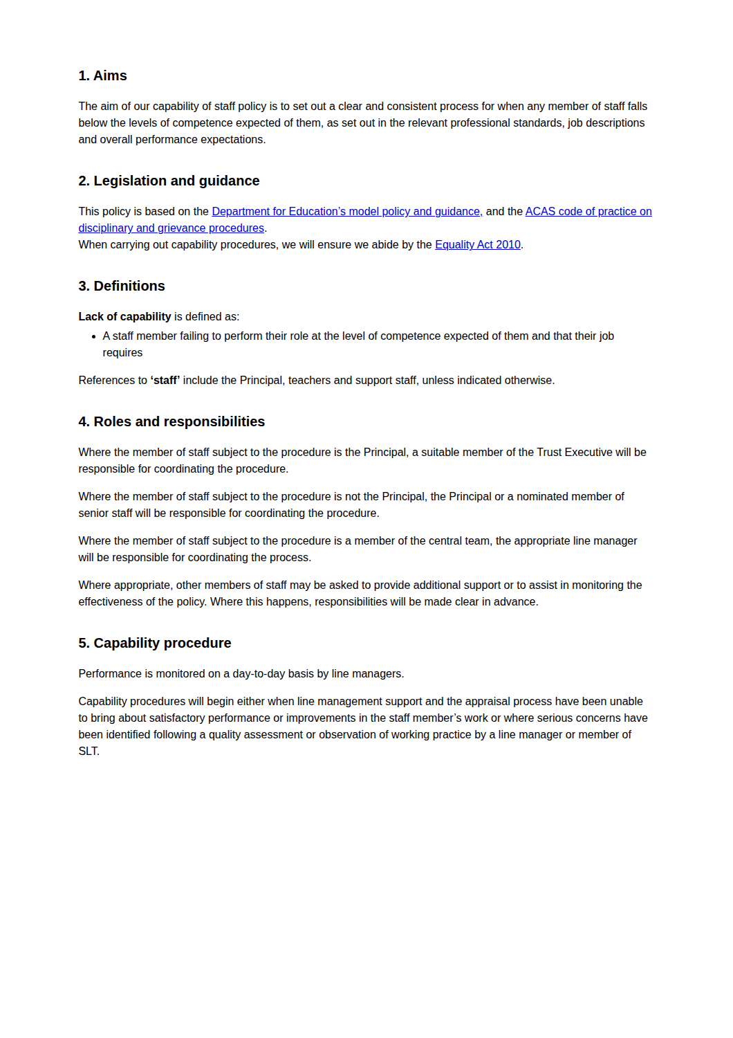1. Aims
The aim of our capability of staff policy is to set out a clear and consistent process for when any member of staff falls below the levels of competence expected of them, as set out in the relevant professional standards, job descriptions and overall performance expectations.
2. Legislation and guidance
This policy is based on the Department for Education’s model policy and guidance, and the ACAS code of practice on disciplinary and grievance procedures.
When carrying out capability procedures, we will ensure we abide by the Equality Act 2010.
3. Definitions
Lack of capability is defined as:
A staff member failing to perform their role at the level of competence expected of them and that their job requires
References to ‘staff’ include the Principal, teachers and support staff, unless indicated otherwise.
4. Roles and responsibilities
Where the member of staff subject to the procedure is the Principal, a suitable member of the Trust Executive will be responsible for coordinating the procedure.
Where the member of staff subject to the procedure is not the Principal, the Principal or a nominated member of senior staff will be responsible for coordinating the procedure.
Where the member of staff subject to the procedure is a member of the central team, the appropriate line manager will be responsible for coordinating the process.
Where appropriate, other members of staff may be asked to provide additional support or to assist in monitoring the effectiveness of the policy. Where this happens, responsibilities will be made clear in advance.
5. Capability procedure
Performance is monitored on a day-to-day basis by line managers.
Capability procedures will begin either when line management support and the appraisal process have been unable to bring about satisfactory performance or improvements in the staff member’s work or where serious concerns have been identified following a quality assessment or observation of working practice by a line manager or member of SLT.